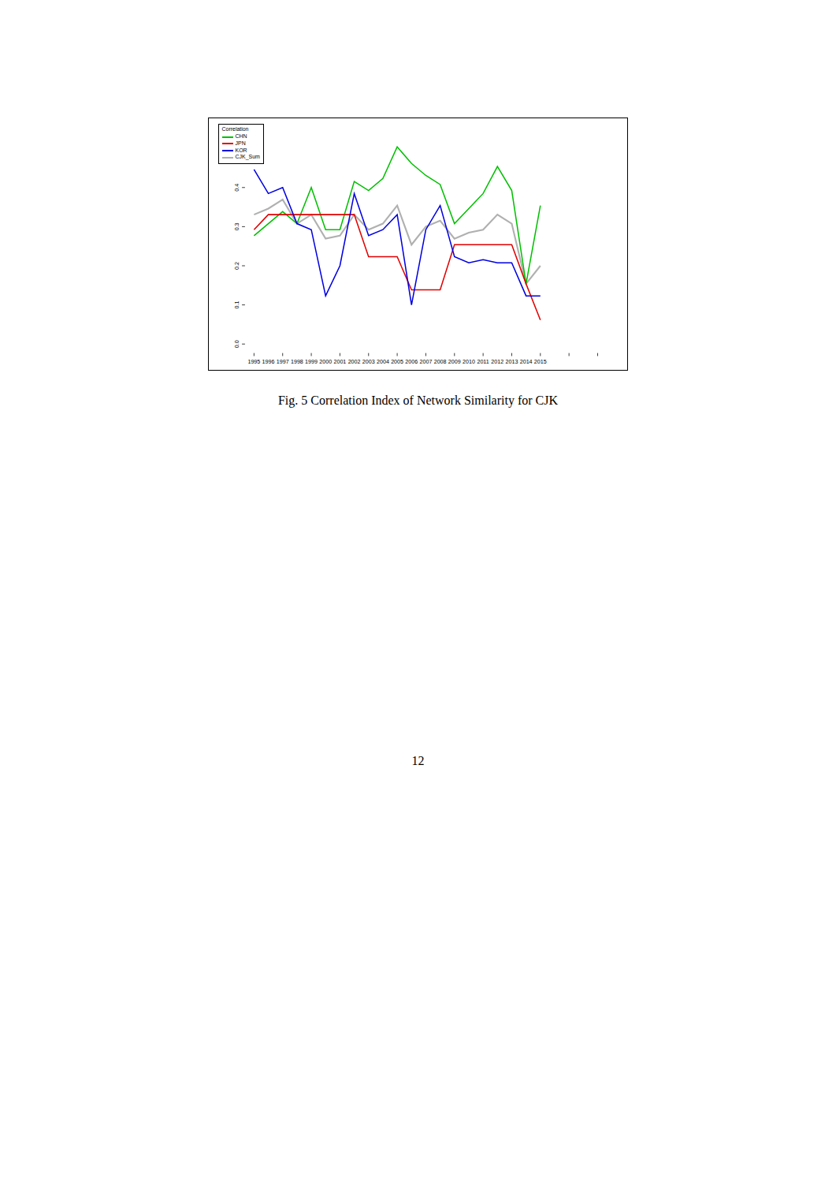0.0 0.1 0.2 0.3 0.4 0.5 1995 1996 1997 1998 1999 2000 2001 2002 2003 2004 2005 2006 2007 2008 2009 2010 2011 2012 2013 2014 2015
Correlation
CHN
JPN
KOR
CJK_Sum
Fig. 5 Correlation Index of Network Similarity for CJK
12